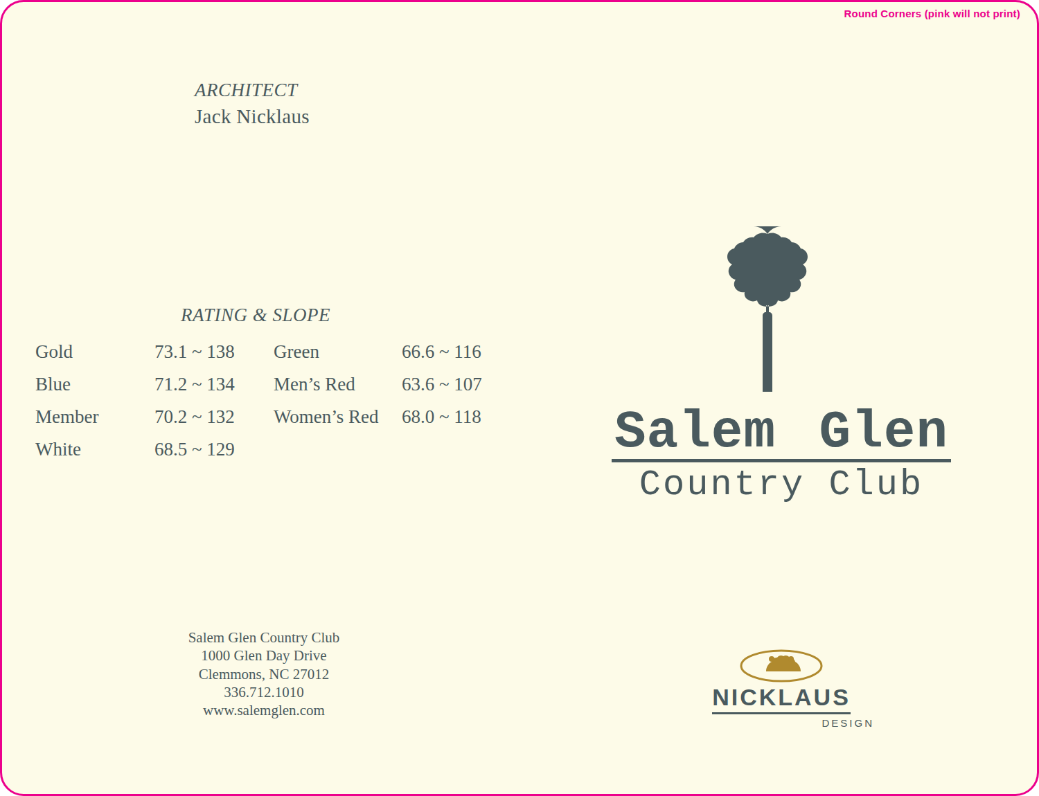Round Corners (pink will not print)
ARCHITECT
Jack Nicklaus
RATING & SLOPE
| Gold | 73.1 ~ 138 | Green | 66.6 ~ 116 |
| Blue | 71.2 ~ 134 | Men’s Red | 63.6 ~ 107 |
| Member | 70.2 ~ 132 | Women’s Red | 68.0 ~ 118 |
| White | 68.5 ~ 129 | | |
Salem Glen
Country Club
Salem Glen Country Club
1000 Glen Day Drive
Clemmons, NC 27012
336.712.1010
www.salemglen.com
NICKLAUS
DESIGN